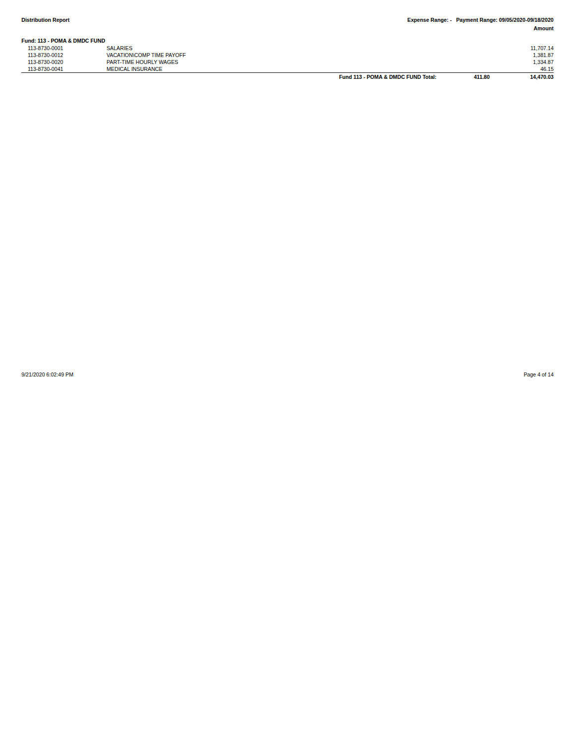Distribution Report Expense Range: - Payment Range: 09/05/2020-09/18/2020
Amount
Fund: 113 - POMA & DMDC FUND
| 113-8730-0001 | SALARIES | | | 11,707.14 |
| 113-8730-0012 | VACATION\COMP TIME PAYOFF | | | 1,381.87 |
| 113-8730-0020 | PART-TIME HOURLY WAGES | | | 1,334.87 |
| 113-8730-0041 | MEDICAL INSURANCE | | | 46.15 |
| | | Fund 113 - POMA & DMDC FUND Total: | 411.80 | 14,470.03 |
9/21/2020 6:02:49 PM Page 4 of 14